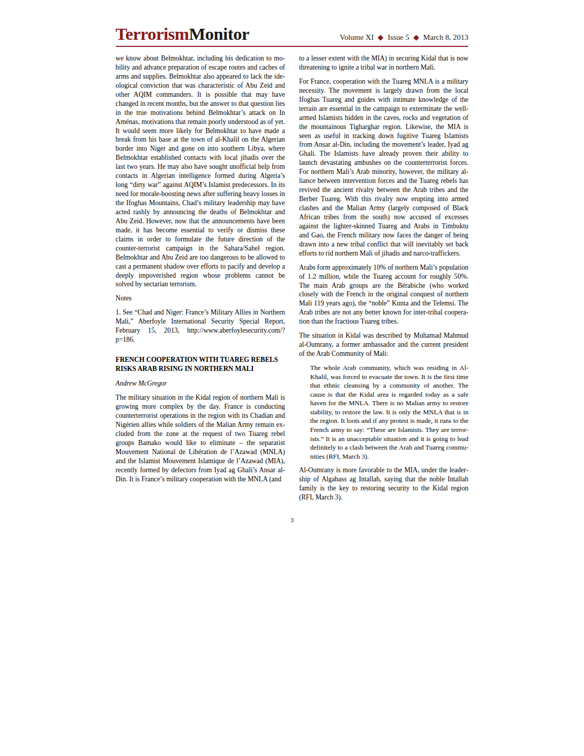Terrorism Monitor
Volume XI ◆ Issue 5 ◆ March 8, 2013
we know about Belmokhtar, including his dedication to mobility and advance preparation of escape routes and caches of arms and supplies. Belmokhtar also appeared to lack the ideological conviction that was characteristic of Abu Zeid and other AQIM commanders. It is possible that may have changed in recent months, but the answer to that question lies in the true motivations behind Belmokhtar’s attack on In Aménas, motivations that remain poorly understood as of yet. It would seem more likely for Belmokhtar to have made a break from his base at the town of al-Khalil on the Algerian border into Niger and gone on into southern Libya, where Belmokhtar established contacts with local jihadis over the last two years. He may also have sought unofficial help from contacts in Algerian intelligence formed during Algeria’s long “dirty war” against AQIM’s Islamist predecessors. In its need for morale-boosting news after suffering heavy losses in the Ifoghas Mountains, Chad’s military leadership may have acted rashly by announcing the deaths of Belmokhtar and Abu Zeid. However, now that the announcements have been made, it has become essential to verify or dismiss these claims in order to formulate the future direction of the counter-terrorist campaign in the Sahara/Sahel region. Belmokhtar and Abu Zeid are too dangerous to be allowed to cast a permanent shadow over efforts to pacify and develop a deeply impoverished region whose problems cannot be solved by sectarian terrorism.
Notes
1. See “Chad and Niger: France’s Military Allies in Northern Mali,” Aberfoyle International Security Special Report, February 15, 2013, http://www.aberfoylesecurity.com/?p=186.
French Cooperation with Tuareg Rebels Risks Arab Rising in Northern Mali
Andrew McGregor
The military situation in the Kidal region of northern Mali is growing more complex by the day. France is conducting counterterrorist operations in the region with its Chadian and Nigérien allies while soldiers of the Malian Army remain excluded from the zone at the request of two Tuareg rebel groups Bamako would like to eliminate – the separatist Mouvement National de Libération de l’Azawad (MNLA) and the Islamist Mouvement Islamique de l’Azawad (MIA), recently formed by defectors from Iyad ag Ghali’s Ansar al-Din. It is France’s military cooperation with the MNLA (and
to a lesser extent with the MIA) in securing Kidal that is now threatening to ignite a tribal war in northern Mali.
For France, cooperation with the Tuareg MNLA is a military necessity. The movement is largely drawn from the local Ifoghas Tuareg and guides with intimate knowledge of the terrain are essential in the campaign to exterminate the well-armed Islamists hidden in the caves, rocks and vegetation of the mountainous Tigharghar region. Likewise, the MIA is seen as useful in tracking down fugitive Tuareg Islamists from Ansar al-Din, including the movement’s leader, Iyad ag Ghali. The Islamists have already proven their ability to launch devastating ambushes on the counterterrorist forces. For northern Mali’s Arab minority, however, the military alliance between intervention forces and the Tuareg rebels has revived the ancient rivalry between the Arab tribes and the Berber Tuareg. With this rivalry now erupting into armed clashes and the Malian Army (largely composed of Black African tribes from the south) now accused of excesses against the lighter-skinned Tuareg and Arabs in Timbuktu and Gao, the French military now faces the danger of being drawn into a new tribal conflict that will inevitably set back efforts to rid northern Mali of jihadis and narco-traffickers.
Arabs form approximately 10% of northern Mali’s population of 1.2 million, while the Tuareg account for roughly 50%. The main Arab groups are the Bérabiche (who worked closely with the French in the original conquest of northern Mali 119 years ago), the “noble” Kunta and the Telemsi. The Arab tribes are not any better known for inter-tribal cooperation than the fractious Tuareg tribes.
The situation in Kidal was described by Muhamad Mahmud al-Oumrany, a former ambassador and the current president of the Arab Community of Mali:
The whole Arab community, which was residing in Al-Khalil, was forced to evacuate the town. It is the first time that ethnic cleansing by a community of another. The cause is that the Kidal area is regarded today as a safe haven for the MNLA. There is no Malian army to restore stability, to restore the law. It is only the MNLA that is in the region. It loots and if any protest is made, it runs to the French army to say: “These are Islamists. They are terrorists.” It is an unacceptable situation and it is going to lead definitely to a clash between the Arab and Tuareg communities (RFI, March 3).
Al-Oumrany is more favorable to the MIA, under the leadership of Algabass ag Intallah, saying that the noble Intallah family is the key to restoring security to the Kidal region (RFI, March 3).
3